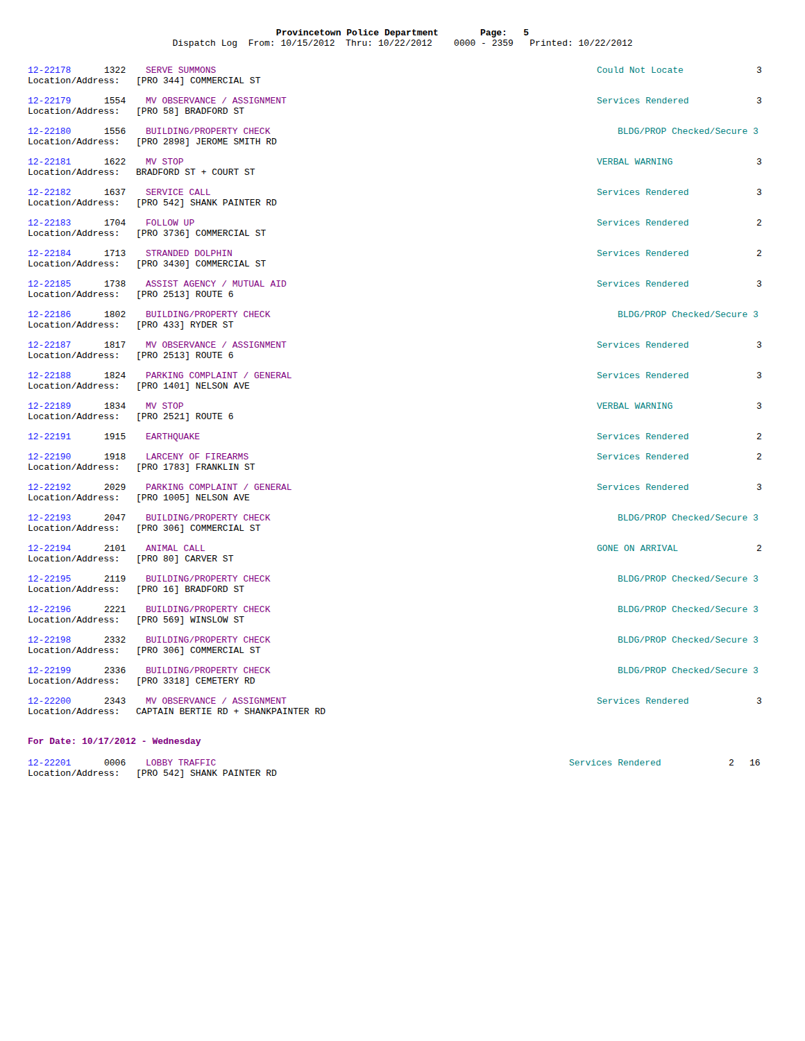Provincetown Police Department Page: 5
Dispatch Log From: 10/15/2012 Thru: 10/22/2012 0000 - 2359 Printed: 10/22/2012
12-22178 1322 SERVE SUMMONS Could Not Locate 3
Location/Address: [PRO 344] COMMERCIAL ST
12-22179 1554 MV OBSERVANCE / ASSIGNMENT Services Rendered 3
Location/Address: [PRO 58] BRADFORD ST
12-22180 1556 BUILDING/PROPERTY CHECK BLDG/PROP Checked/Secure 3
Location/Address: [PRO 2898] JEROME SMITH RD
12-22181 1622 MV STOP VERBAL WARNING 3
Location/Address: BRADFORD ST + COURT ST
12-22182 1637 SERVICE CALL Services Rendered 3
Location/Address: [PRO 542] SHANK PAINTER RD
12-22183 1704 FOLLOW UP Services Rendered 2
Location/Address: [PRO 3736] COMMERCIAL ST
12-22184 1713 STRANDED DOLPHIN Services Rendered 2
Location/Address: [PRO 3430] COMMERCIAL ST
12-22185 1738 ASSIST AGENCY / MUTUAL AID Services Rendered 3
Location/Address: [PRO 2513] ROUTE 6
12-22186 1802 BUILDING/PROPERTY CHECK BLDG/PROP Checked/Secure 3
Location/Address: [PRO 433] RYDER ST
12-22187 1817 MV OBSERVANCE / ASSIGNMENT Services Rendered 3
Location/Address: [PRO 2513] ROUTE 6
12-22188 1824 PARKING COMPLAINT / GENERAL Services Rendered 3
Location/Address: [PRO 1401] NELSON AVE
12-22189 1834 MV STOP VERBAL WARNING 3
Location/Address: [PRO 2521] ROUTE 6
12-22191 1915 EARTHQUAKE Services Rendered 2
12-22190 1918 LARCENY OF FIREARMS Services Rendered 2
Location/Address: [PRO 1783] FRANKLIN ST
12-22192 2029 PARKING COMPLAINT / GENERAL Services Rendered 3
Location/Address: [PRO 1005] NELSON AVE
12-22193 2047 BUILDING/PROPERTY CHECK BLDG/PROP Checked/Secure 3
Location/Address: [PRO 306] COMMERCIAL ST
12-22194 2101 ANIMAL CALL GONE ON ARRIVAL 2
Location/Address: [PRO 80] CARVER ST
12-22195 2119 BUILDING/PROPERTY CHECK BLDG/PROP Checked/Secure 3
Location/Address: [PRO 16] BRADFORD ST
12-22196 2221 BUILDING/PROPERTY CHECK BLDG/PROP Checked/Secure 3
Location/Address: [PRO 569] WINSLOW ST
12-22198 2332 BUILDING/PROPERTY CHECK BLDG/PROP Checked/Secure 3
Location/Address: [PRO 306] COMMERCIAL ST
12-22199 2336 BUILDING/PROPERTY CHECK BLDG/PROP Checked/Secure 3
Location/Address: [PRO 3318] CEMETERY RD
12-22200 2343 MV OBSERVANCE / ASSIGNMENT Services Rendered 3
Location/Address: CAPTAIN BERTIE RD + SHANKPAINTER RD
For Date: 10/17/2012 - Wednesday
12-22201 0006 LOBBY TRAFFIC Services Rendered 2 16
Location/Address: [PRO 542] SHANK PAINTER RD